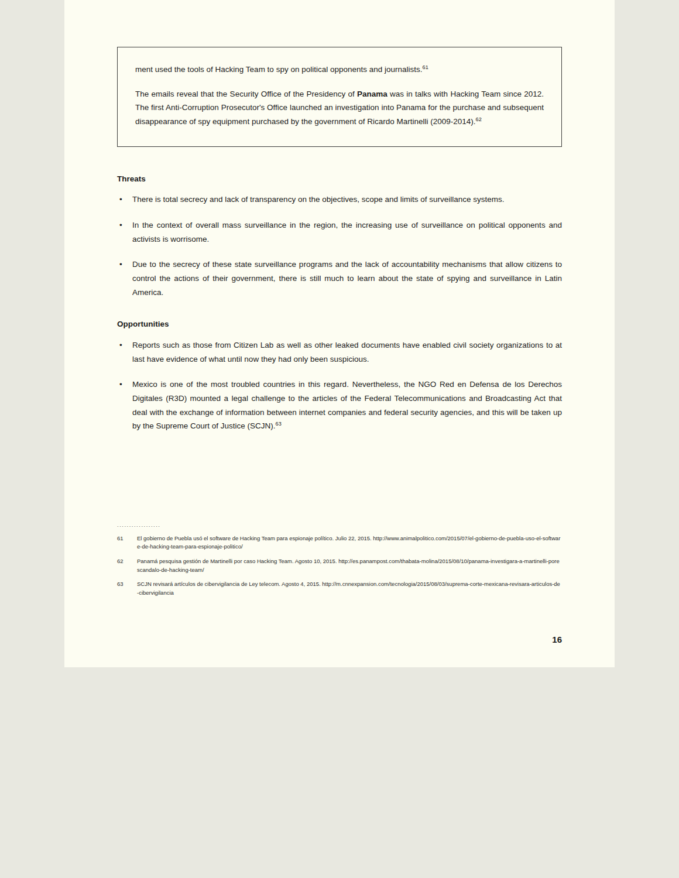ment used the tools of Hacking Team to spy on political opponents and journalists.61
The emails reveal that the Security Office of the Presidency of Panama was in talks with Hacking Team since 2012. The first Anti-Corruption Prosecutor's Office launched an investigation into Panama for the purchase and subsequent disappearance of spy equipment purchased by the government of Ricardo Martinelli (2009-2014).62
Threats
There is total secrecy and lack of transparency on the objectives, scope and limits of surveillance systems.
In the context of overall mass surveillance in the region, the increasing use of surveillance on political opponents and activists is worrisome.
Due to the secrecy of these state surveillance programs and the lack of accountability mechanisms that allow citizens to control the actions of their government, there is still much to learn about the state of spying and surveillance in Latin America.
Opportunities
Reports such as those from Citizen Lab as well as other leaked documents have enabled civil society organizations to at last have evidence of what until now they had only been suspicious.
Mexico is one of the most troubled countries in this regard. Nevertheless, the NGO Red en Defensa de los Derechos Digitales (R3D) mounted a legal challenge to the articles of the Federal Telecommunications and Broadcasting Act that deal with the exchange of information between internet companies and federal security agencies, and this will be taken up by the Supreme Court of Justice (SCJN).63
..................
61 El gobierno de Puebla usó el software de Hacking Team para espionaje político. Julio 22, 2015. http://www.animalpolitico.com/2015/07/el-gobierno-de-puebla-uso-el-software-de-hacking-team-para-espionaje-politico/
62 Panamá pesquisa gestión de Martinelli por caso Hacking Team. Agosto 10, 2015. http://es.panampost.com/thabata-molina/2015/08/10/panama-investigara-a-martinelli-porescandalo-de-hacking-team/
63 SCJN revisará artículos de cibervigilancia de Ley telecom. Agosto 4, 2015. http://m.cnnexpansion.com/tecnologia/2015/08/03/suprema-corte-mexicana-revisara-articulos-de-cibervigilancia
16